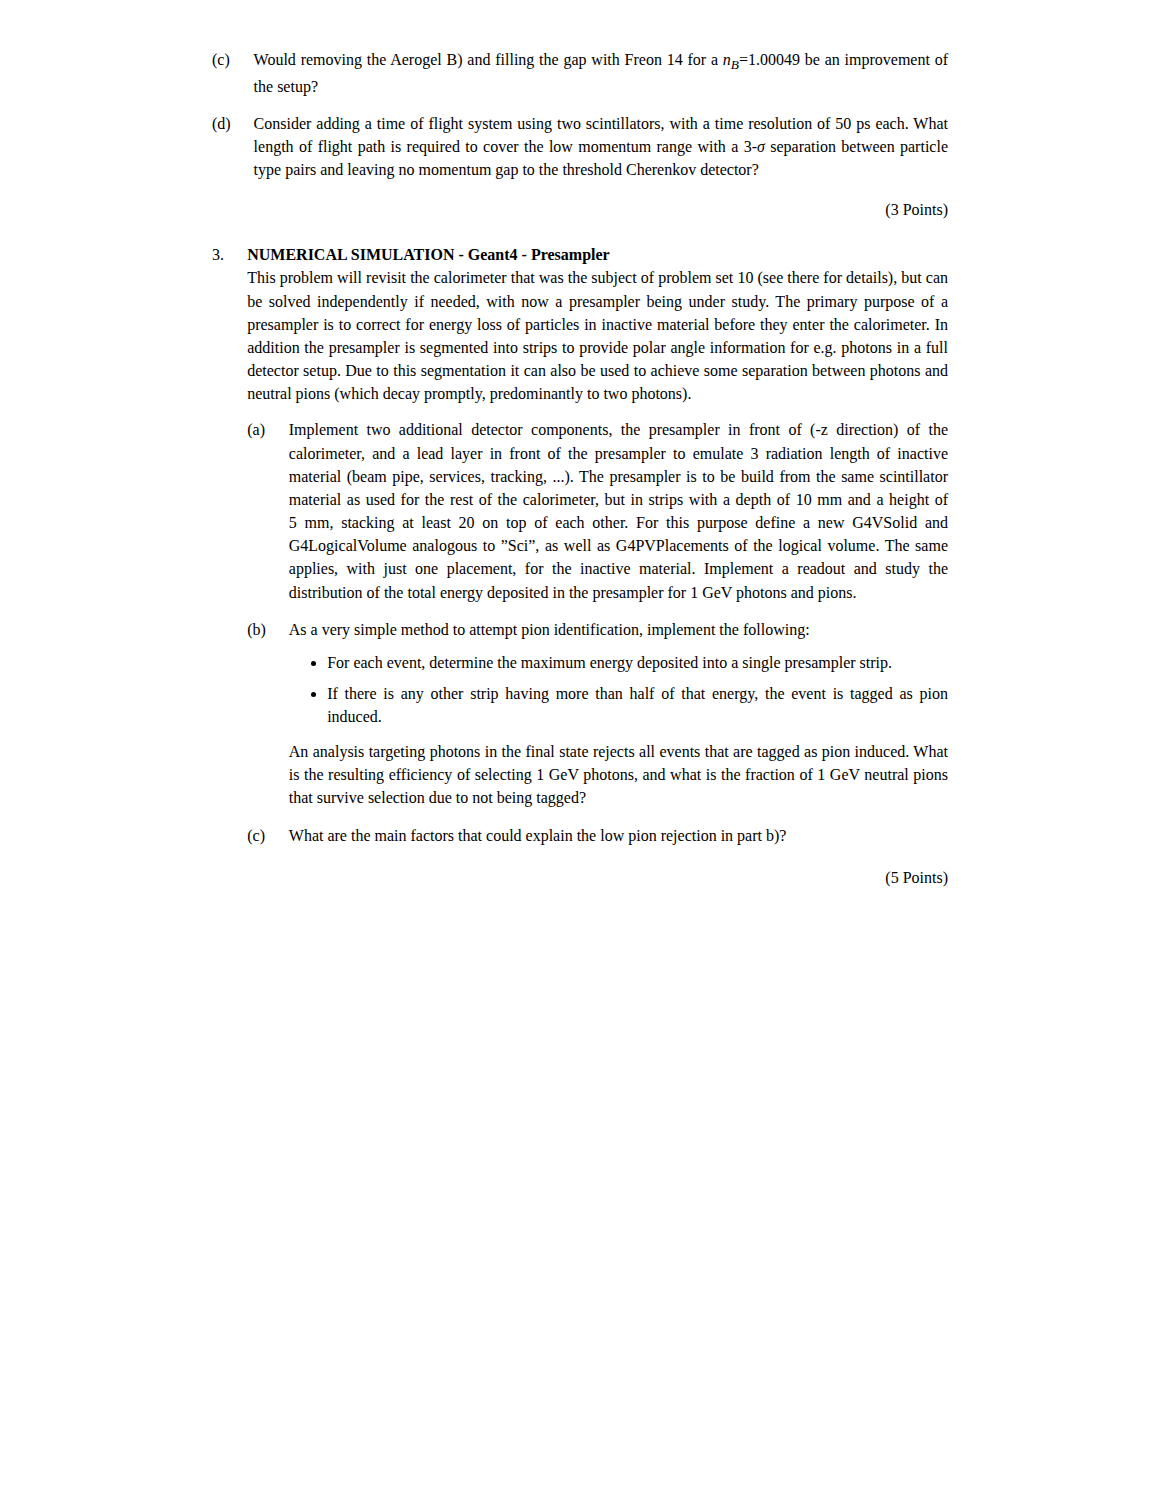Would removing the Aerogel B) and filling the gap with Freon 14 for a nB=1.00049 be an improvement of the setup?
Consider adding a time of flight system using two scintillators, with a time resolution of 50 ps each. What length of flight path is required to cover the low momentum range with a 3-σ separation between particle type pairs and leaving no momentum gap to the threshold Cherenkov detector?
(3 Points)
NUMERICAL SIMULATION - Geant4 - Presampler
This problem will revisit the calorimeter that was the subject of problem set 10 (see there for details), but can be solved independently if needed, with now a presampler being under study. The primary purpose of a presampler is to correct for energy loss of particles in inactive material before they enter the calorimeter. In addition the presampler is segmented into strips to provide polar angle information for e.g. photons in a full detector setup. Due to this segmentation it can also be used to achieve some separation between photons and neutral pions (which decay promptly, predominantly to two photons).
Implement two additional detector components, the presampler in front of (-z direction) of the calorimeter, and a lead layer in front of the presampler to emulate 3 radiation length of inactive material (beam pipe, services, tracking, ...). The presampler is to be build from the same scintillator material as used for the rest of the calorimeter, but in strips with a depth of 10 mm and a height of 5 mm, stacking at least 20 on top of each other. For this purpose define a new G4VSolid and G4LogicalVolume analogous to ”Sci”, as well as G4PVPlacements of the logical volume. The same applies, with just one placement, for the inactive material. Implement a readout and study the distribution of the total energy deposited in the presampler for 1 GeV photons and pions.
As a very simple method to attempt pion identification, implement the following:
For each event, determine the maximum energy deposited into a single presampler strip.
If there is any other strip having more than half of that energy, the event is tagged as pion induced.
An analysis targeting photons in the final state rejects all events that are tagged as pion induced. What is the resulting efficiency of selecting 1 GeV photons, and what is the fraction of 1 GeV neutral pions that survive selection due to not being tagged?
What are the main factors that could explain the low pion rejection in part b)?
(5 Points)